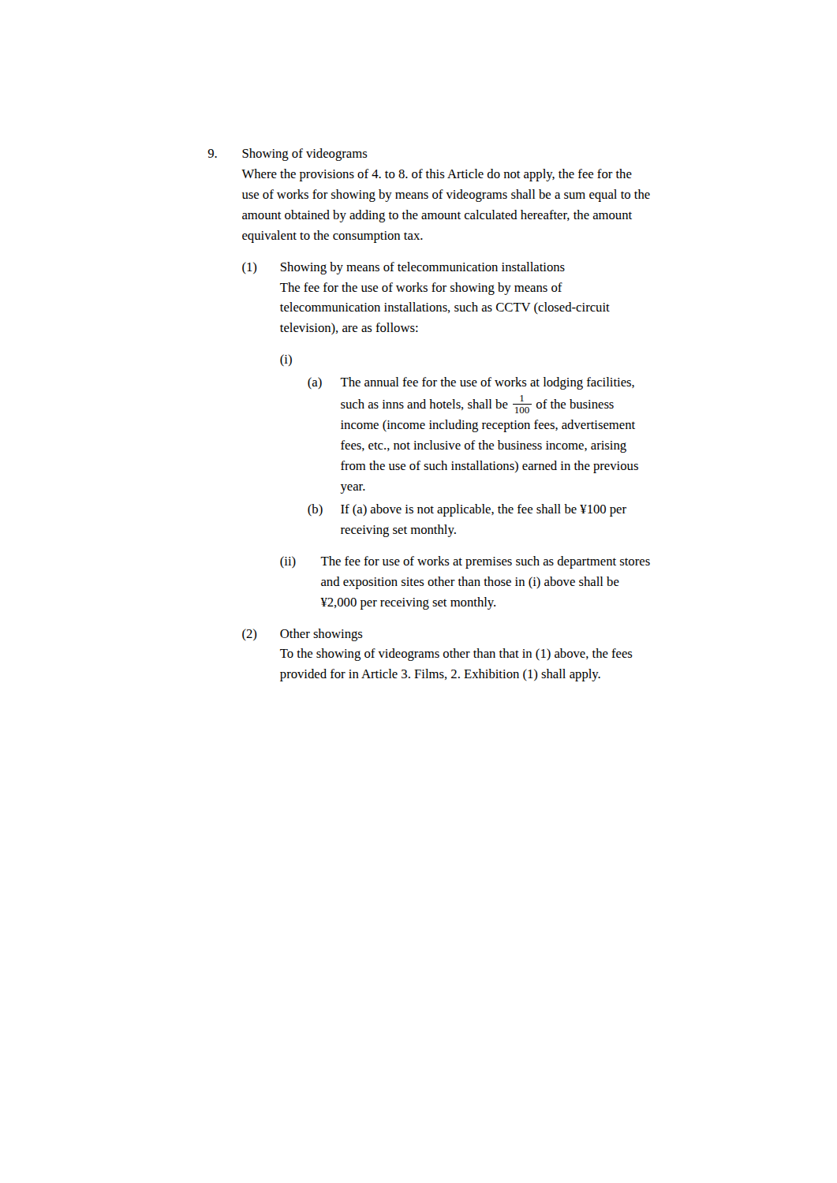9.
Showing of videograms
Where the provisions of 4. to 8. of this Article do not apply, the fee for the use of works for showing by means of videograms shall be a sum equal to the amount obtained by adding to the amount calculated hereafter, the amount equivalent to the consumption tax.
(1)
Showing by means of telecommunication installations
The fee for the use of works for showing by means of telecommunication installations, such as CCTV (closed-circuit television), are as follows:
(i)
(a)
The annual fee for the use of works at lodging facilities, such as inns and hotels, shall be 1100 of the business income (income including reception fees, advertisement fees, etc., not inclusive of the business income, arising from the use of such installations) earned in the previous year.
(b)
If (a) above is not applicable, the fee shall be ¥100 per receiving set monthly.
(ii)
The fee for use of works at premises such as department stores and exposition sites other than those in (i) above shall be ¥2,000 per receiving set monthly.
(2)
Other showings
To the showing of videograms other than that in (1) above, the fees provided for in Article 3. Films, 2. Exhibition (1) shall apply.